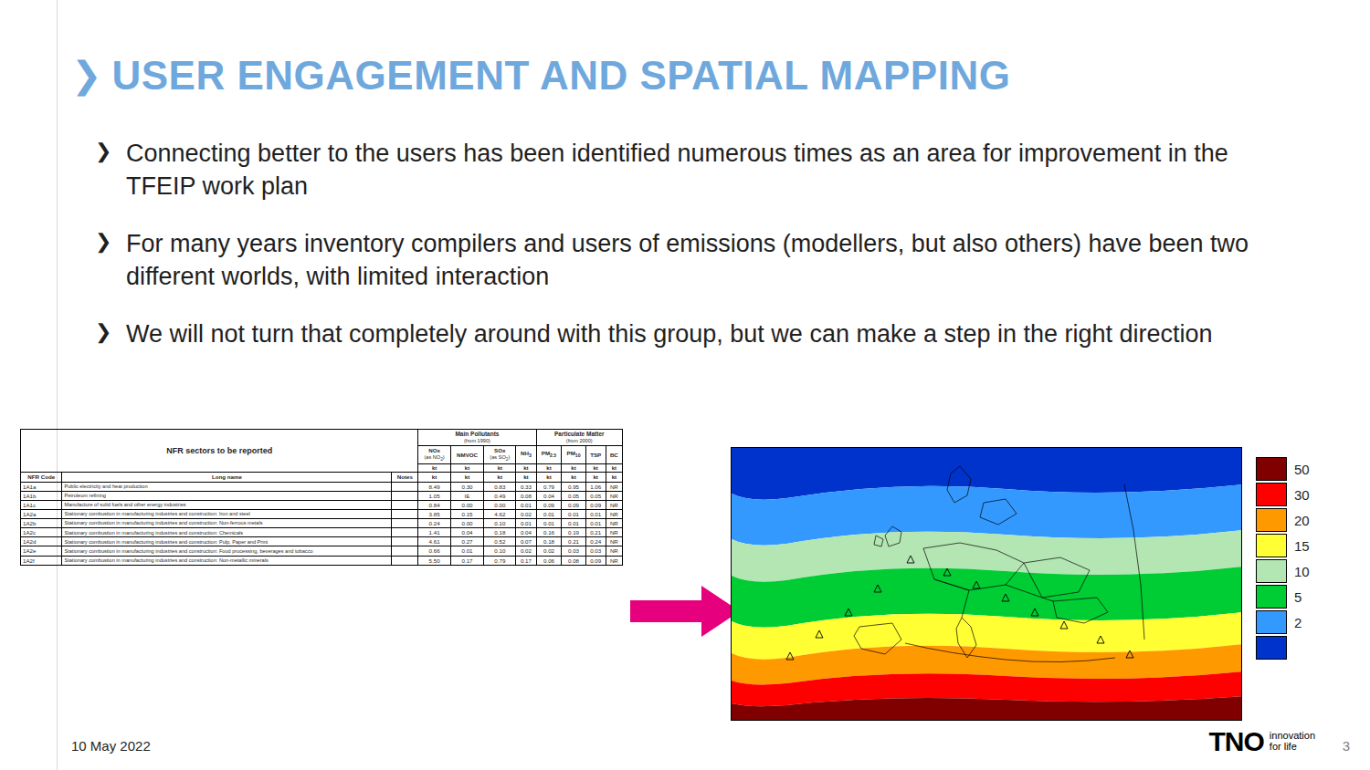❯User engagement and spatial mapping
Connecting better to the users has been identified numerous times as an area for improvement in the TFEIP work plan
For many years inventory compilers and users of emissions (modellers, but also others) have been two different worlds, with limited interaction
We will not turn that completely around with this group, but we can make a step in the right direction
| NFR sectors to be reported | Main Pollutants (from 1990) | Particulate Matter (from 2000) |
| --- | --- | --- |
| NOx (as NO 2 ) | NMVOC | SOx (as SO 2 ) | NH 3 | PM 2.5 | PM 10 | TSP | BC |
| kt | kt | kt | kt | kt | kt | kt | kt |
| NFR Code | Long name | Notes | kt | kt | kt | kt | kt | kt | kt | kt |
| 1A1a | Public electricity and heat production | | 8.49 | 0.30 | 0.83 | 0.33 | 0.79 | 0.95 | 1.06 | NR |
| 1A1b | Petroleum refining | | 1.05 | IE | 0.49 | 0.08 | 0.04 | 0.05 | 0.05 | NR |
| 1A1c | Manufacture of solid fuels and other energy industries | | 0.84 | 0.00 | 0.00 | 0.01 | 0.09 | 0.09 | 0.09 | NR |
| 1A2a | Stationary combustion in manufacturing industries and construction: Iron and steel | | 3.85 | 0.15 | 4.62 | 0.02 | 0.01 | 0.01 | 0.01 | NR |
| 1A2b | Stationary combustion in manufacturing industries and construction: Non-ferrous metals | | 0.24 | 0.00 | 0.10 | 0.01 | 0.01 | 0.01 | 0.01 | NR |
| 1A2c | Stationary combustion in manufacturing industries and construction: Chemicals | | 1.41 | 0.04 | 0.18 | 0.04 | 0.16 | 0.19 | 0.21 | NR |
| 1A2d | Stationary combustion in manufacturing industries and construction: Pulp, Paper and Print | | 4.61 | 0.27 | 0.52 | 0.07 | 0.18 | 0.21 | 0.24 | NR |
| 1A2e | Stationary combustion in manufacturing industries and construction: Food processing, beverages and tobacco | | 0.66 | 0.01 | 0.10 | 0.02 | 0.02 | 0.03 | 0.03 | NR |
| 1A2f | Stationary combustion in manufacturing industries and construction: Non-metallic minerals | | 5.50 | 0.17 | 0.79 | 0.17 | 0.06 | 0.08 | 0.09 | NR |
Mean_In_2019_PM25 [ug/m3]
50
30
20
15
10
5
2
10 May 2022
TNO innovation for life
3